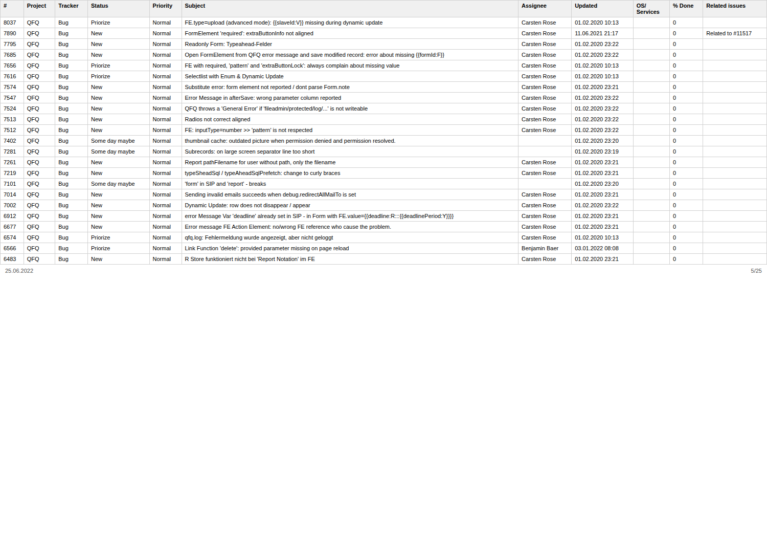| # | Project | Tracker | Status | Priority | Subject | Assignee | Updated | OS/ Services | % Done | Related issues |
| --- | --- | --- | --- | --- | --- | --- | --- | --- | --- | --- |
| 8037 | QFQ | Bug | Priorize | Normal | FE.type=upload (advanced mode): {{slaveId:V}} missing during dynamic update | Carsten Rose | 01.02.2020 10:13 | | 0 | |
| 7890 | QFQ | Bug | New | Normal | FormElement 'required': extraButtonInfo not aligned | Carsten Rose | 11.06.2021 21:17 | | 0 | Related to #11517 |
| 7795 | QFQ | Bug | New | Normal | Readonly Form: Typeahead-Felder | Carsten Rose | 01.02.2020 23:22 | | 0 | |
| 7685 | QFQ | Bug | New | Normal | Open FormElement from QFQ error message and save modified record: error about missing {{formId:F}} | Carsten Rose | 01.02.2020 23:22 | | 0 | |
| 7656 | QFQ | Bug | Priorize | Normal | FE with required, 'pattern' and 'extraButtonLock': always complain about missing value | Carsten Rose | 01.02.2020 10:13 | | 0 | |
| 7616 | QFQ | Bug | Priorize | Normal | Selectlist with Enum & Dynamic Update | Carsten Rose | 01.02.2020 10:13 | | 0 | |
| 7574 | QFQ | Bug | New | Normal | Substitute error: form element not reported / dont parse Form.note | Carsten Rose | 01.02.2020 23:21 | | 0 | |
| 7547 | QFQ | Bug | New | Normal | Error Message in afterSave: wrong parameter column reported | Carsten Rose | 01.02.2020 23:22 | | 0 | |
| 7524 | QFQ | Bug | New | Normal | QFQ throws a 'General Error' if 'fileadmin/protected/log/...' is not writeable | Carsten Rose | 01.02.2020 23:22 | | 0 | |
| 7513 | QFQ | Bug | New | Normal | Radios not correct aligned | Carsten Rose | 01.02.2020 23:22 | | 0 | |
| 7512 | QFQ | Bug | New | Normal | FE: inputType=number >> 'pattern' is not respected | Carsten Rose | 01.02.2020 23:22 | | 0 | |
| 7402 | QFQ | Bug | Some day maybe | Normal | thumbnail cache: outdated picture when permission denied and permission resolved. | | 01.02.2020 23:20 | | 0 | |
| 7281 | QFQ | Bug | Some day maybe | Normal | Subrecords: on large screen separator line too short | | 01.02.2020 23:19 | | 0 | |
| 7261 | QFQ | Bug | New | Normal | Report pathFilename for user without path, only the filename | Carsten Rose | 01.02.2020 23:21 | | 0 | |
| 7219 | QFQ | Bug | New | Normal | typeSheadSql / typeAheadSqlPrefetch: change to curly braces | Carsten Rose | 01.02.2020 23:21 | | 0 | |
| 7101 | QFQ | Bug | Some day maybe | Normal | 'form' in SIP and 'report' - breaks | | 01.02.2020 23:20 | | 0 | |
| 7014 | QFQ | Bug | New | Normal | Sending invalid emails succeeds when debug.redirectAllMailTo is set | Carsten Rose | 01.02.2020 23:21 | | 0 | |
| 7002 | QFQ | Bug | New | Normal | Dynamic Update: row does not disappear / appear | Carsten Rose | 01.02.2020 23:22 | | 0 | |
| 6912 | QFQ | Bug | New | Normal | error Message Var 'deadline' already set in SIP - in Form with FE.value={{deadline:R:::{{deadlinePeriod:Y}}}} | Carsten Rose | 01.02.2020 23:21 | | 0 | |
| 6677 | QFQ | Bug | New | Normal | Error message FE Action Element: no/wrong FE reference who cause the problem. | Carsten Rose | 01.02.2020 23:21 | | 0 | |
| 6574 | QFQ | Bug | Priorize | Normal | qfq.log: Fehlermeldung wurde angezeigt, aber nicht geloggt | Carsten Rose | 01.02.2020 10:13 | | 0 | |
| 6566 | QFQ | Bug | Priorize | Normal | Link Function 'delete': provided parameter missing on page reload | Benjamin Baer | 03.01.2022 08:08 | | 0 | |
| 6483 | QFQ | Bug | New | Normal | R Store funktioniert nicht bei 'Report Notation' im FE | Carsten Rose | 01.02.2020 23:21 | | 0 | |
25.06.2022 5/25